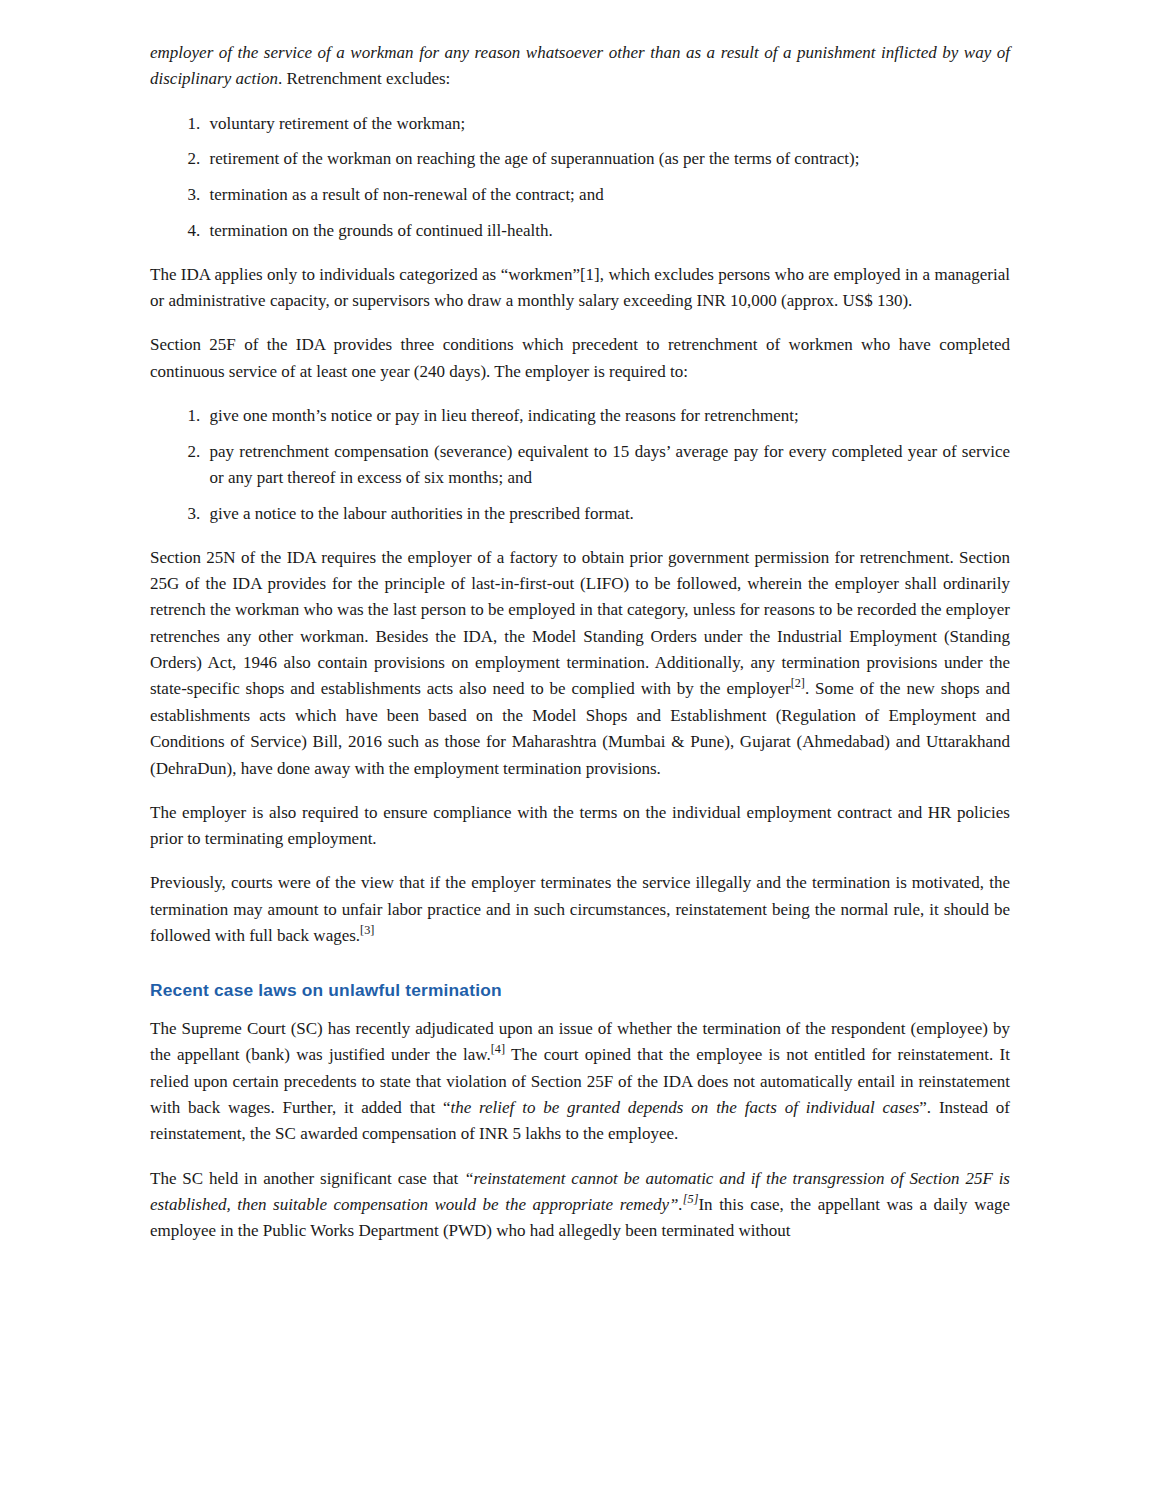employer of the service of a workman for any reason whatsoever other than as a result of a punishment inflicted by way of disciplinary action. Retrenchment excludes:
voluntary retirement of the workman;
retirement of the workman on reaching the age of superannuation (as per the terms of contract);
termination as a result of non-renewal of the contract; and
termination on the grounds of continued ill-health.
The IDA applies only to individuals categorized as “workmen”[1], which excludes persons who are employed in a managerial or administrative capacity, or supervisors who draw a monthly salary exceeding INR 10,000 (approx. US$ 130).
Section 25F of the IDA provides three conditions which precedent to retrenchment of workmen who have completed continuous service of at least one year (240 days). The employer is required to:
give one month’s notice or pay in lieu thereof, indicating the reasons for retrenchment;
pay retrenchment compensation (severance) equivalent to 15 days’ average pay for every completed year of service or any part thereof in excess of six months; and
give a notice to the labour authorities in the prescribed format.
Section 25N of the IDA requires the employer of a factory to obtain prior government permission for retrenchment. Section 25G of the IDA provides for the principle of last-in-first-out (LIFO) to be followed, wherein the employer shall ordinarily retrench the workman who was the last person to be employed in that category, unless for reasons to be recorded the employer retrenches any other workman. Besides the IDA, the Model Standing Orders under the Industrial Employment (Standing Orders) Act, 1946 also contain provisions on employment termination. Additionally, any termination provisions under the state-specific shops and establishments acts also need to be complied with by the employer[2]. Some of the new shops and establishments acts which have been based on the Model Shops and Establishment (Regulation of Employment and Conditions of Service) Bill, 2016 such as those for Maharashtra (Mumbai & Pune), Gujarat (Ahmedabad) and Uttarakhand (DehraDun), have done away with the employment termination provisions.
The employer is also required to ensure compliance with the terms on the individual employment contract and HR policies prior to terminating employment.
Previously, courts were of the view that if the employer terminates the service illegally and the termination is motivated, the termination may amount to unfair labor practice and in such circumstances, reinstatement being the normal rule, it should be followed with full back wages.[3]
Recent case laws on unlawful termination
The Supreme Court (SC) has recently adjudicated upon an issue of whether the termination of the respondent (employee) by the appellant (bank) was justified under the law.[4] The court opined that the employee is not entitled for reinstatement. It relied upon certain precedents to state that violation of Section 25F of the IDA does not automatically entail in reinstatement with back wages. Further, it added that “the relief to be granted depends on the facts of individual cases”. Instead of reinstatement, the SC awarded compensation of INR 5 lakhs to the employee.
The SC held in another significant case that “reinstatement cannot be automatic and if the transgression of Section 25F is established, then suitable compensation would be the appropriate remedy”.[5]In this case, the appellant was a daily wage employee in the Public Works Department (PWD) who had allegedly been terminated without